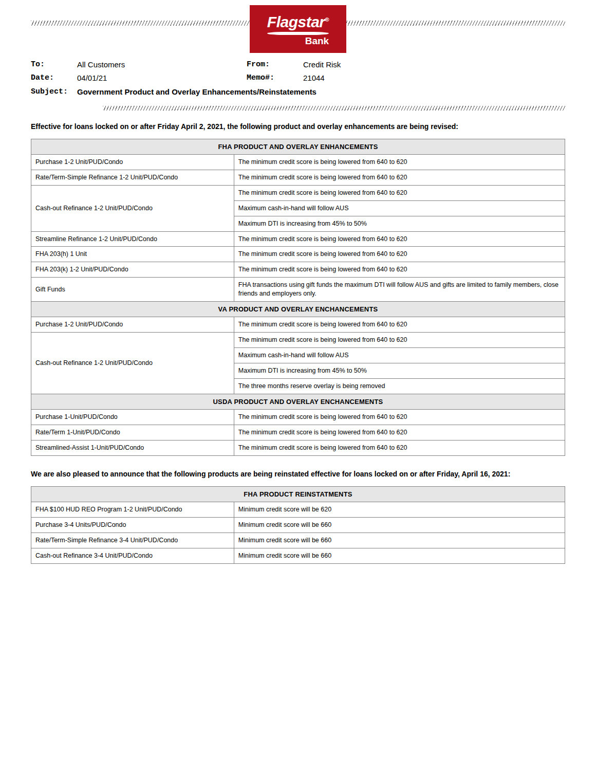Flagstar®
Bank
| To: | All Customers | From: | Credit Risk |
| Date: | 04/01/21 | Memo#: | 21044 |
| Subject: | Government Product and Overlay Enhancements/Reinstatements |
Effective for loans locked on or after Friday April 2, 2021, the following product and overlay enhancements are being revised:
| FHA PRODUCT AND OVERLAY ENHANCEMENTS |
| --- |
| Purchase 1-2 Unit/PUD/Condo | The minimum credit score is being lowered from 640 to 620 |
| Rate/Term-Simple Refinance 1-2 Unit/PUD/Condo | The minimum credit score is being lowered from 640 to 620 |
| Cash-out Refinance 1-2 Unit/PUD/Condo | The minimum credit score is being lowered from 640 to 620 |
| Maximum cash-in-hand will follow AUS |
| Maximum DTI is increasing from 45% to 50% |
| Streamline Refinance 1-2 Unit/PUD/Condo | The minimum credit score is being lowered from 640 to 620 |
| FHA 203(h) 1 Unit | The minimum credit score is being lowered from 640 to 620 |
| FHA 203(k) 1-2 Unit/PUD/Condo | The minimum credit score is being lowered from 640 to 620 |
| Gift Funds | FHA transactions using gift funds the maximum DTI will follow AUS and gifts are limited to family members, close friends and employers only. |
| VA PRODUCT AND OVERLAY ENCHANCEMENTS |
| Purchase 1-2 Unit/PUD/Condo | The minimum credit score is being lowered from 640 to 620 |
| Cash-out Refinance 1-2 Unit/PUD/Condo | The minimum credit score is being lowered from 640 to 620 |
| Maximum cash-in-hand will follow AUS |
| Maximum DTI is increasing from 45% to 50% |
| The three months reserve overlay is being removed |
| USDA PRODUCT AND OVERLAY ENCHANCEMENTS |
| Purchase 1-Unit/PUD/Condo | The minimum credit score is being lowered from 640 to 620 |
| Rate/Term 1-Unit/PUD/Condo | The minimum credit score is being lowered from 640 to 620 |
| Streamlined-Assist 1-Unit/PUD/Condo | The minimum credit score is being lowered from 640 to 620 |
We are also pleased to announce that the following products are being reinstated effective for loans locked on or after Friday, April 16, 2021:
| FHA PRODUCT REINSTATMENTS |
| --- |
| FHA $100 HUD REO Program 1-2 Unit/PUD/Condo | Minimum credit score will be 620 |
| Purchase 3-4 Units/PUD/Condo | Minimum credit score will be 660 |
| Rate/Term-Simple Refinance 3-4 Unit/PUD/Condo | Minimum credit score will be 660 |
| Cash-out Refinance 3-4 Unit/PUD/Condo | Minimum credit score will be 660 |